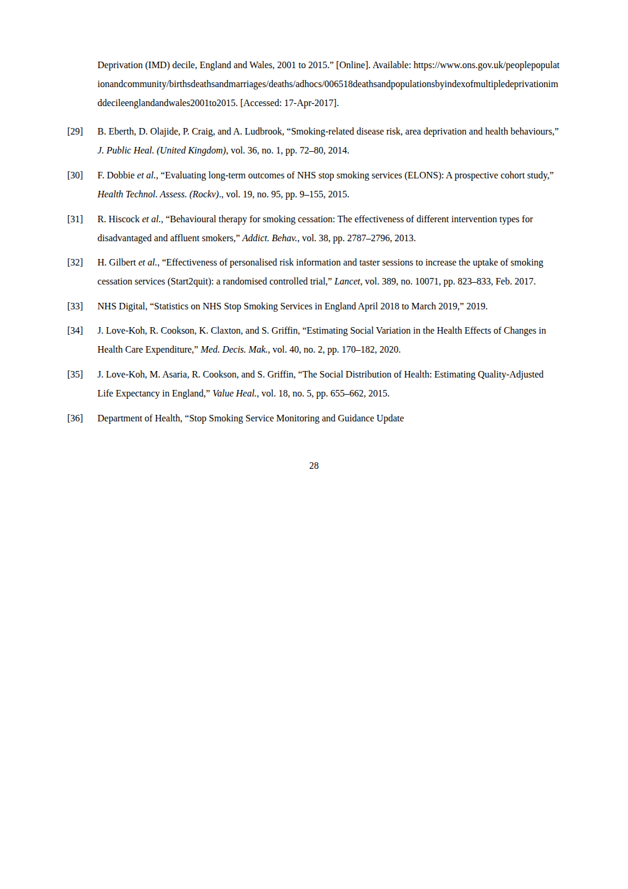Deprivation (IMD) decile, England and Wales, 2001 to 2015.” [Online]. Available: https://www.ons.gov.uk/peoplepopulationandcommunity/birthsdeathsandmarriages/deaths/adhocs/006518deathsandpopulationsbyindexofmultipledeprivationimddecileenglandandwales2001to2015. [Accessed: 17-Apr-2017].
[29] B. Eberth, D. Olajide, P. Craig, and A. Ludbrook, “Smoking-related disease risk, area deprivation and health behaviours,” J. Public Heal. (United Kingdom), vol. 36, no. 1, pp. 72–80, 2014.
[30] F. Dobbie et al., “Evaluating long-term outcomes of NHS stop smoking services (ELONS): A prospective cohort study,” Health Technol. Assess. (Rockv)., vol. 19, no. 95, pp. 9–155, 2015.
[31] R. Hiscock et al., “Behavioural therapy for smoking cessation: The effectiveness of different intervention types for disadvantaged and affluent smokers,” Addict. Behav., vol. 38, pp. 2787–2796, 2013.
[32] H. Gilbert et al., “Effectiveness of personalised risk information and taster sessions to increase the uptake of smoking cessation services (Start2quit): a randomised controlled trial,” Lancet, vol. 389, no. 10071, pp. 823–833, Feb. 2017.
[33] NHS Digital, “Statistics on NHS Stop Smoking Services in England April 2018 to March 2019,” 2019.
[34] J. Love-Koh, R. Cookson, K. Claxton, and S. Griffin, “Estimating Social Variation in the Health Effects of Changes in Health Care Expenditure,” Med. Decis. Mak., vol. 40, no. 2, pp. 170–182, 2020.
[35] J. Love-Koh, M. Asaria, R. Cookson, and S. Griffin, “The Social Distribution of Health: Estimating Quality-Adjusted Life Expectancy in England,” Value Heal., vol. 18, no. 5, pp. 655–662, 2015.
[36] Department of Health, “Stop Smoking Service Monitoring and Guidance Update
28